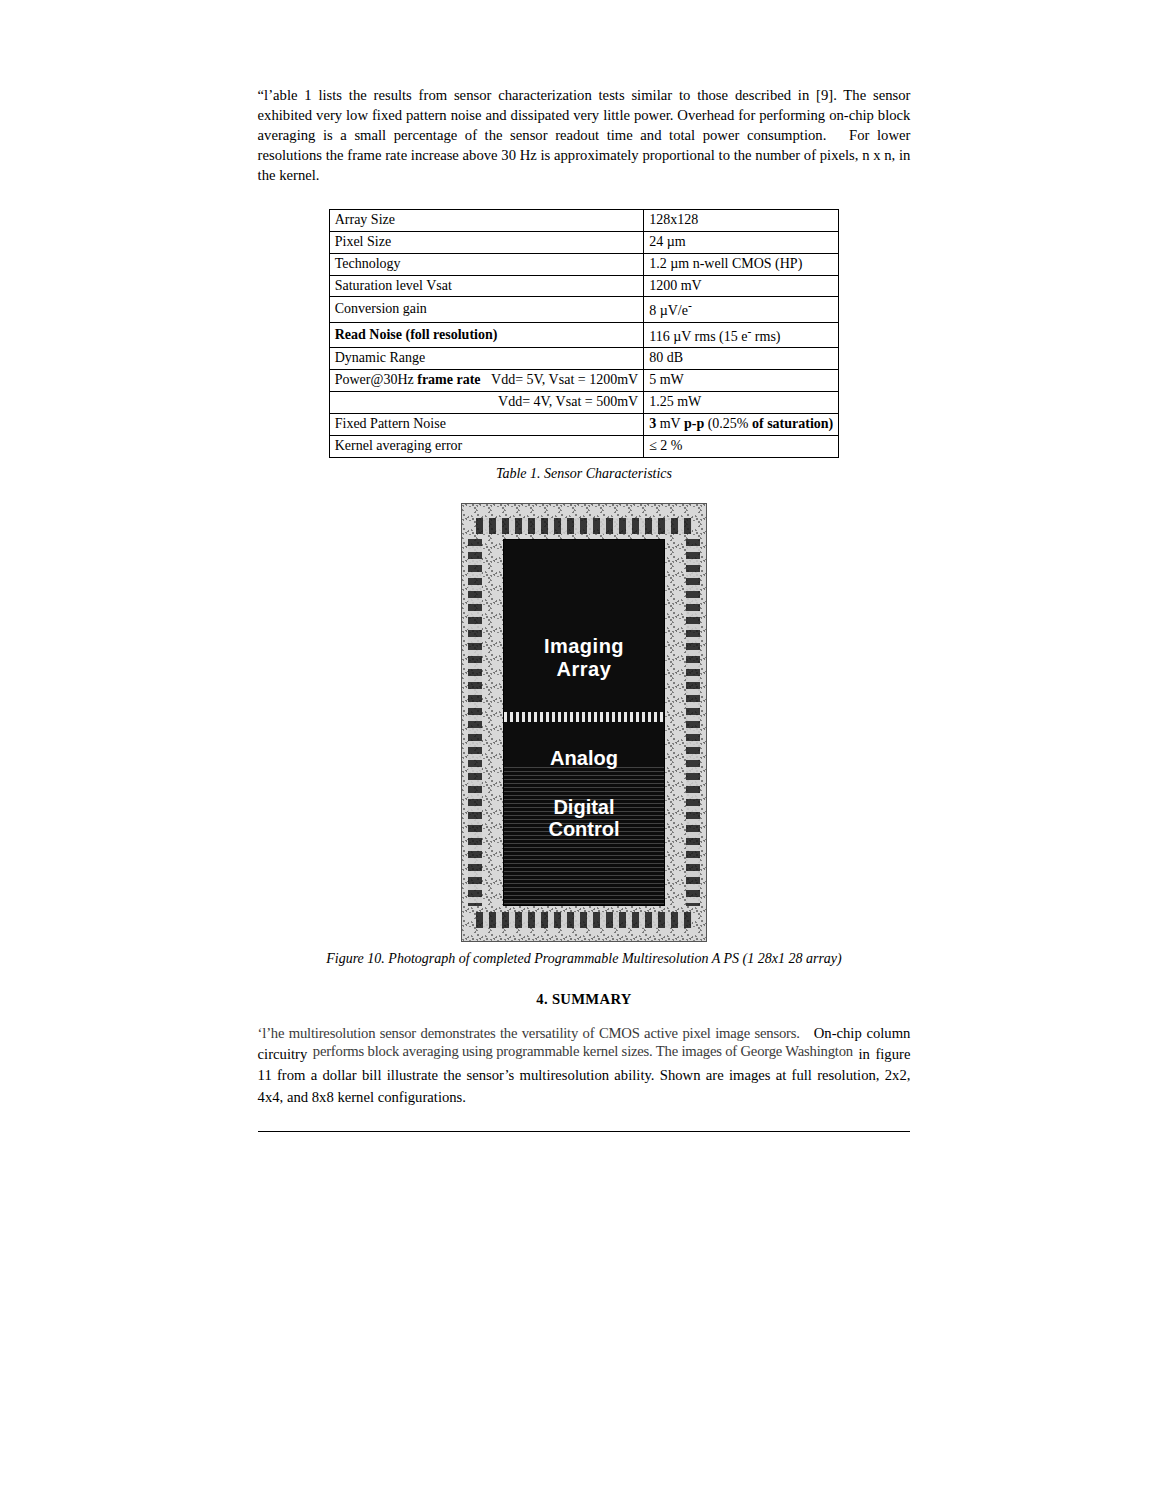“l’able 1 lists the results from sensor characterization tests similar to those described in [9]. The sensor exhibited very low fixed pattern noise and dissipated very little power. Overhead for performing on-chip block averaging is a small percentage of the sensor readout time and total power consumption. For lower resolutions the frame rate increase above 30 Hz is approximately proportional to the number of pixels, n x n, in the kernel.
| Array Size | 128x128 |
| Pixel Size | 24 µm |
| Technology | 1.2 µm n-well CMOS (HP) |
| Saturation level Vsat | 1200 mV |
| Conversion gain | 8 µV/e - |
| Read Noise (foll resolution) | 116 µV rms (15 e - rms) |
| Dynamic Range | 80 dB |
| Power@30Hz frame rate Vdd= 5V, Vsat = 1200mV | 5 mW |
| Vdd= 4V, Vsat = 500mV | 1.25 mW |
| Fixed Pattern Noise | 3 mV p-p (0.25% of saturation) |
| Kernel averaging error | ≤ 2 % |
Table 1. Sensor Characteristics
Imaging
Array
Analog
Digital
Control
Figure 10. Photograph of completed Programmable Multiresolution A PS (1 28x1 28 array)
4. SUMMARY
‘l’he multiresolution sensor demonstrates the versatility of CMOS active pixel image sensors. On-chip column circuitry performs block averaging using programmable kernel sizes. The images of George Washington in figure 11 from a dollar bill illustrate the sensor’s multiresolution ability. Shown are images at full resolution, 2x2, 4x4, and 8x8 kernel configurations.